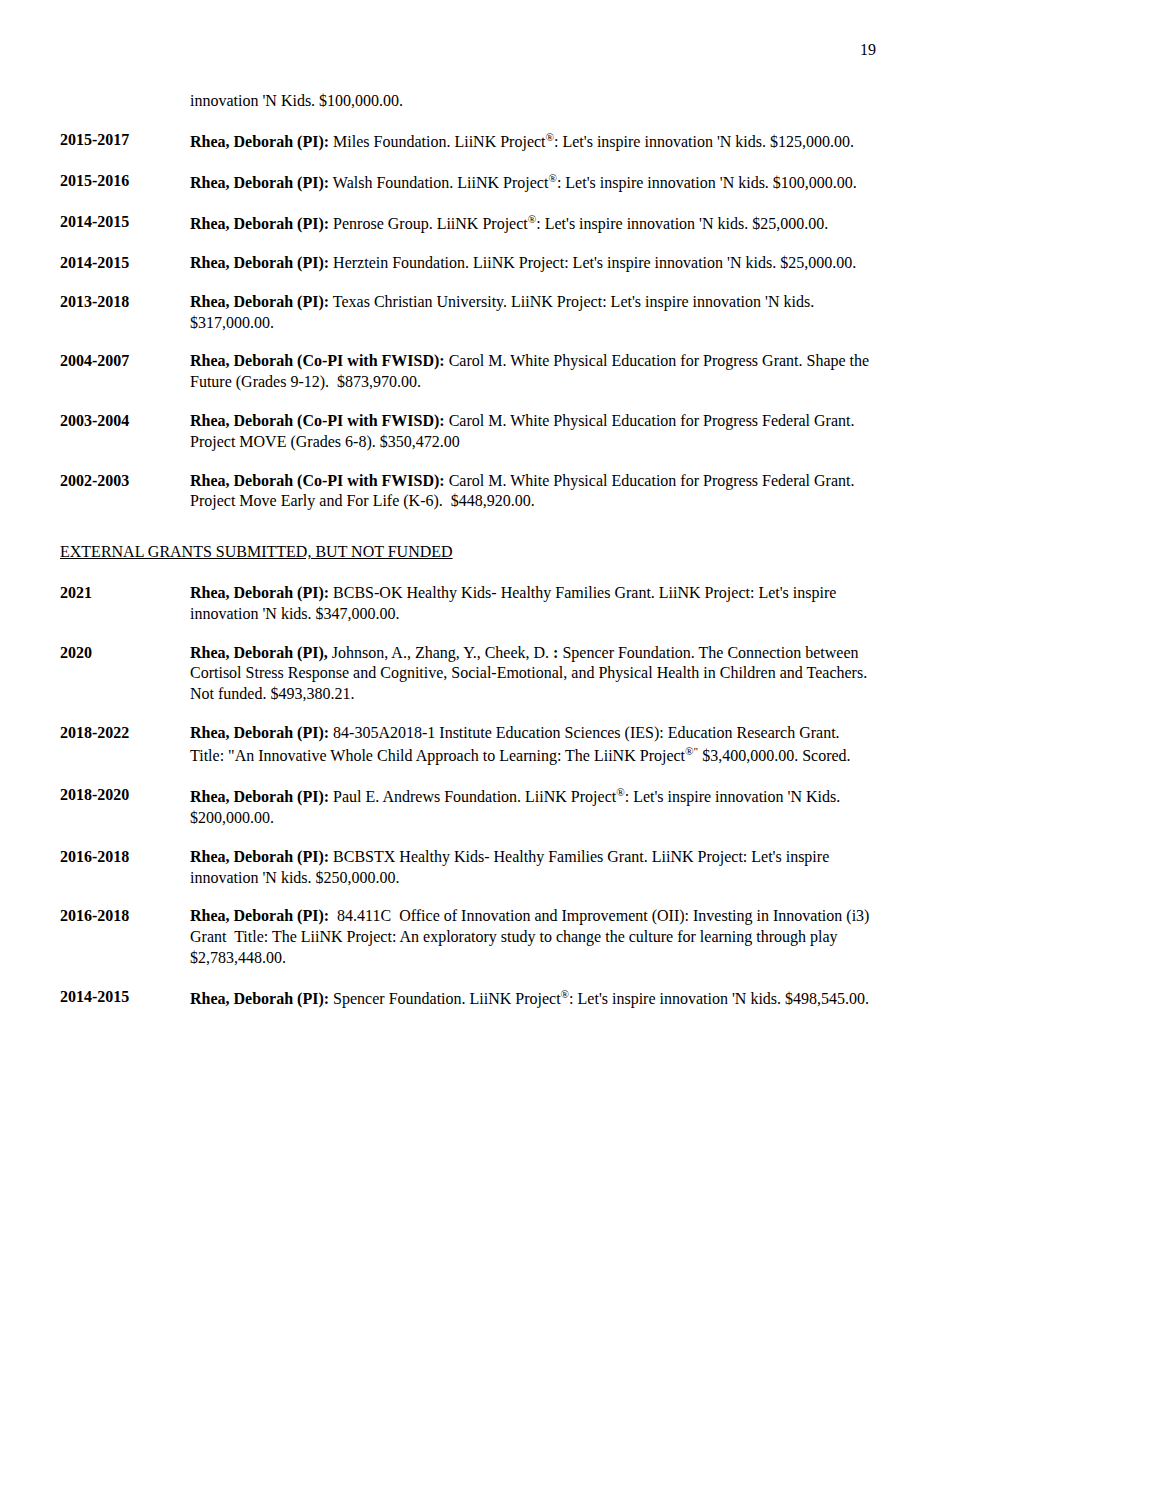19
innovation 'N Kids. $100,000.00.
2015-2017
Rhea, Deborah (PI): Miles Foundation. LiiNK Project®: Let's inspire innovation 'N kids. $125,000.00.
2015-2016
Rhea, Deborah (PI): Walsh Foundation. LiiNK Project®: Let's inspire innovation 'N kids. $100,000.00.
2014-2015
Rhea, Deborah (PI): Penrose Group. LiiNK Project®: Let's inspire innovation 'N kids. $25,000.00.
2014-2015
Rhea, Deborah (PI): Herztein Foundation. LiiNK Project: Let's inspire innovation 'N kids. $25,000.00.
2013-2018
Rhea, Deborah (PI): Texas Christian University. LiiNK Project: Let's inspire innovation 'N kids. $317,000.00.
2004-2007
Rhea, Deborah (Co-PI with FWISD): Carol M. White Physical Education for Progress Grant. Shape the Future (Grades 9-12). $873,970.00.
2003-2004
Rhea, Deborah (Co-PI with FWISD): Carol M. White Physical Education for Progress Federal Grant. Project MOVE (Grades 6-8). $350,472.00
2002-2003
Rhea, Deborah (Co-PI with FWISD): Carol M. White Physical Education for Progress Federal Grant. Project Move Early and For Life (K-6). $448,920.00.
EXTERNAL GRANTS SUBMITTED, BUT NOT FUNDED
2021
Rhea, Deborah (PI): BCBS-OK Healthy Kids- Healthy Families Grant. LiiNK Project: Let's inspire innovation 'N kids. $347,000.00.
2020
Rhea, Deborah (PI), Johnson, A., Zhang, Y., Cheek, D. : Spencer Foundation. The Connection between Cortisol Stress Response and Cognitive, Social-Emotional, and Physical Health in Children and Teachers. Not funded. $493,380.21.
2018-2022
Rhea, Deborah (PI): 84-305A2018-1 Institute Education Sciences (IES): Education Research Grant. Title: "An Innovative Whole Child Approach to Learning: The LiiNK Project®" $3,400,000.00. Scored.
2018-2020
Rhea, Deborah (PI): Paul E. Andrews Foundation. LiiNK Project®: Let's inspire innovation 'N Kids. $200,000.00.
2016-2018
Rhea, Deborah (PI): BCBSTX Healthy Kids- Healthy Families Grant. LiiNK Project: Let's inspire innovation 'N kids. $250,000.00.
2016-2018
Rhea, Deborah (PI): 84.411C Office of Innovation and Improvement (OII): Investing in Innovation (i3) Grant Title: The LiiNK Project: An exploratory study to change the culture for learning through play $2,783,448.00.
2014-2015
Rhea, Deborah (PI): Spencer Foundation. LiiNK Project®: Let's inspire innovation 'N kids. $498,545.00.